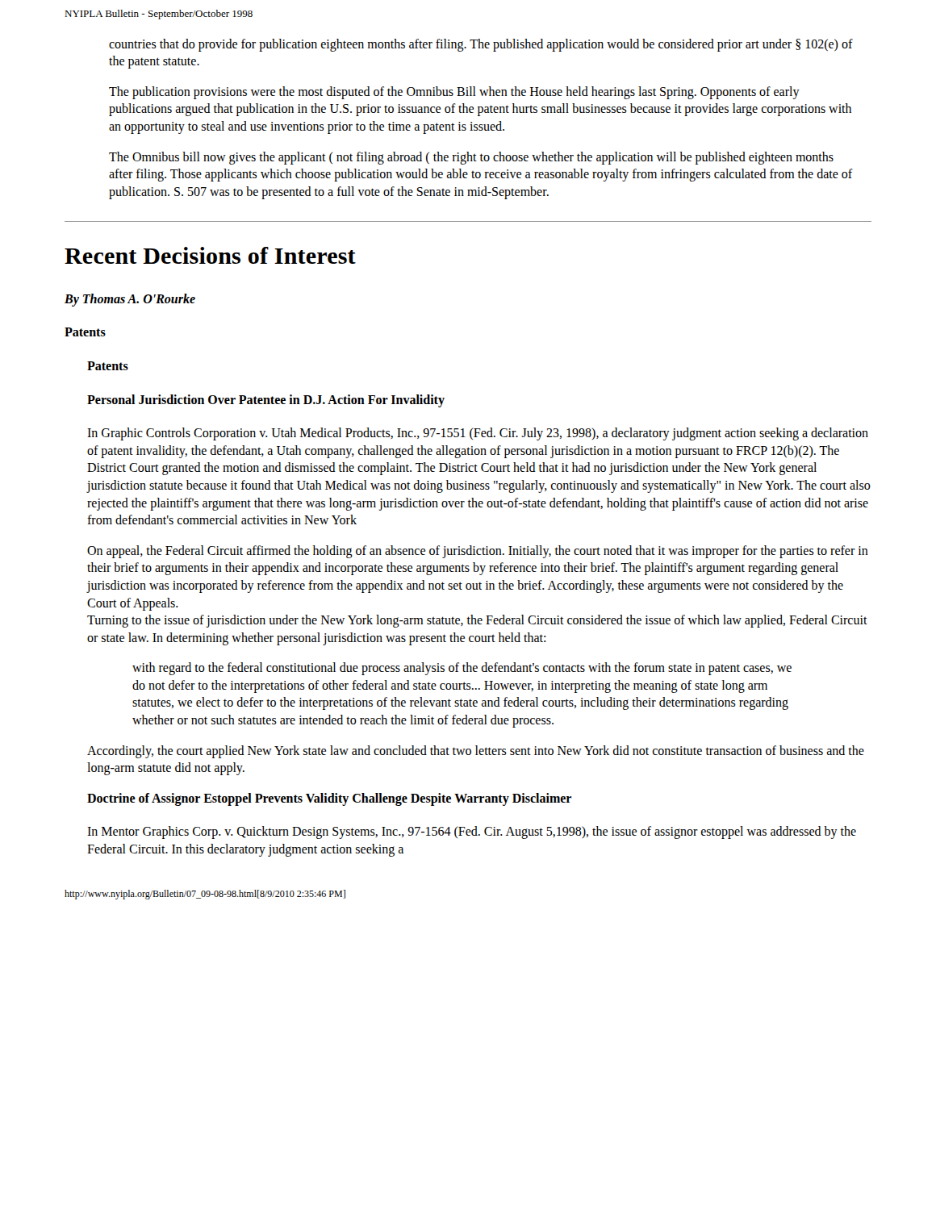NYIPLA Bulletin - September/October 1998
countries that do provide for publication eighteen months after filing. The published application would be considered prior art under § 102(e) of the patent statute.
The publication provisions were the most disputed of the Omnibus Bill when the House held hearings last Spring. Opponents of early publications argued that publication in the U.S. prior to issuance of the patent hurts small businesses because it provides large corporations with an opportunity to steal and use inventions prior to the time a patent is issued.
The Omnibus bill now gives the applicant ( not filing abroad ( the right to choose whether the application will be published eighteen months after filing. Those applicants which choose publication would be able to receive a reasonable royalty from infringers calculated from the date of publication. S. 507 was to be presented to a full vote of the Senate in mid-September.
Recent Decisions of Interest
By Thomas A. O'Rourke
Patents
Patents
Personal Jurisdiction Over Patentee in D.J. Action For Invalidity
In Graphic Controls Corporation v. Utah Medical Products, Inc., 97-1551 (Fed. Cir. July 23, 1998), a declaratory judgment action seeking a declaration of patent invalidity, the defendant, a Utah company, challenged the allegation of personal jurisdiction in a motion pursuant to FRCP 12(b)(2). The District Court granted the motion and dismissed the complaint. The District Court held that it had no jurisdiction under the New York general jurisdiction statute because it found that Utah Medical was not doing business "regularly, continuously and systematically" in New York. The court also rejected the plaintiff's argument that there was long-arm jurisdiction over the out-of-state defendant, holding that plaintiff's cause of action did not arise from defendant's commercial activities in New York
On appeal, the Federal Circuit affirmed the holding of an absence of jurisdiction. Initially, the court noted that it was improper for the parties to refer in their brief to arguments in their appendix and incorporate these arguments by reference into their brief. The plaintiff's argument regarding general jurisdiction was incorporated by reference from the appendix and not set out in the brief. Accordingly, these arguments were not considered by the Court of Appeals.
Turning to the issue of jurisdiction under the New York long-arm statute, the Federal Circuit considered the issue of which law applied, Federal Circuit or state law. In determining whether personal jurisdiction was present the court held that:
with regard to the federal constitutional due process analysis of the defendant's contacts with the forum state in patent cases, we do not defer to the interpretations of other federal and state courts... However, in interpreting the meaning of state long arm statutes, we elect to defer to the interpretations of the relevant state and federal courts, including their determinations regarding whether or not such statutes are intended to reach the limit of federal due process.
Accordingly, the court applied New York state law and concluded that two letters sent into New York did not constitute transaction of business and the long-arm statute did not apply.
Doctrine of Assignor Estoppel Prevents Validity Challenge Despite Warranty Disclaimer
In Mentor Graphics Corp. v. Quickturn Design Systems, Inc., 97-1564 (Fed. Cir. August 5,1998), the issue of assignor estoppel was addressed by the Federal Circuit. In this declaratory judgment action seeking a
http://www.nyipla.org/Bulletin/07_09-08-98.html[8/9/2010 2:35:46 PM]